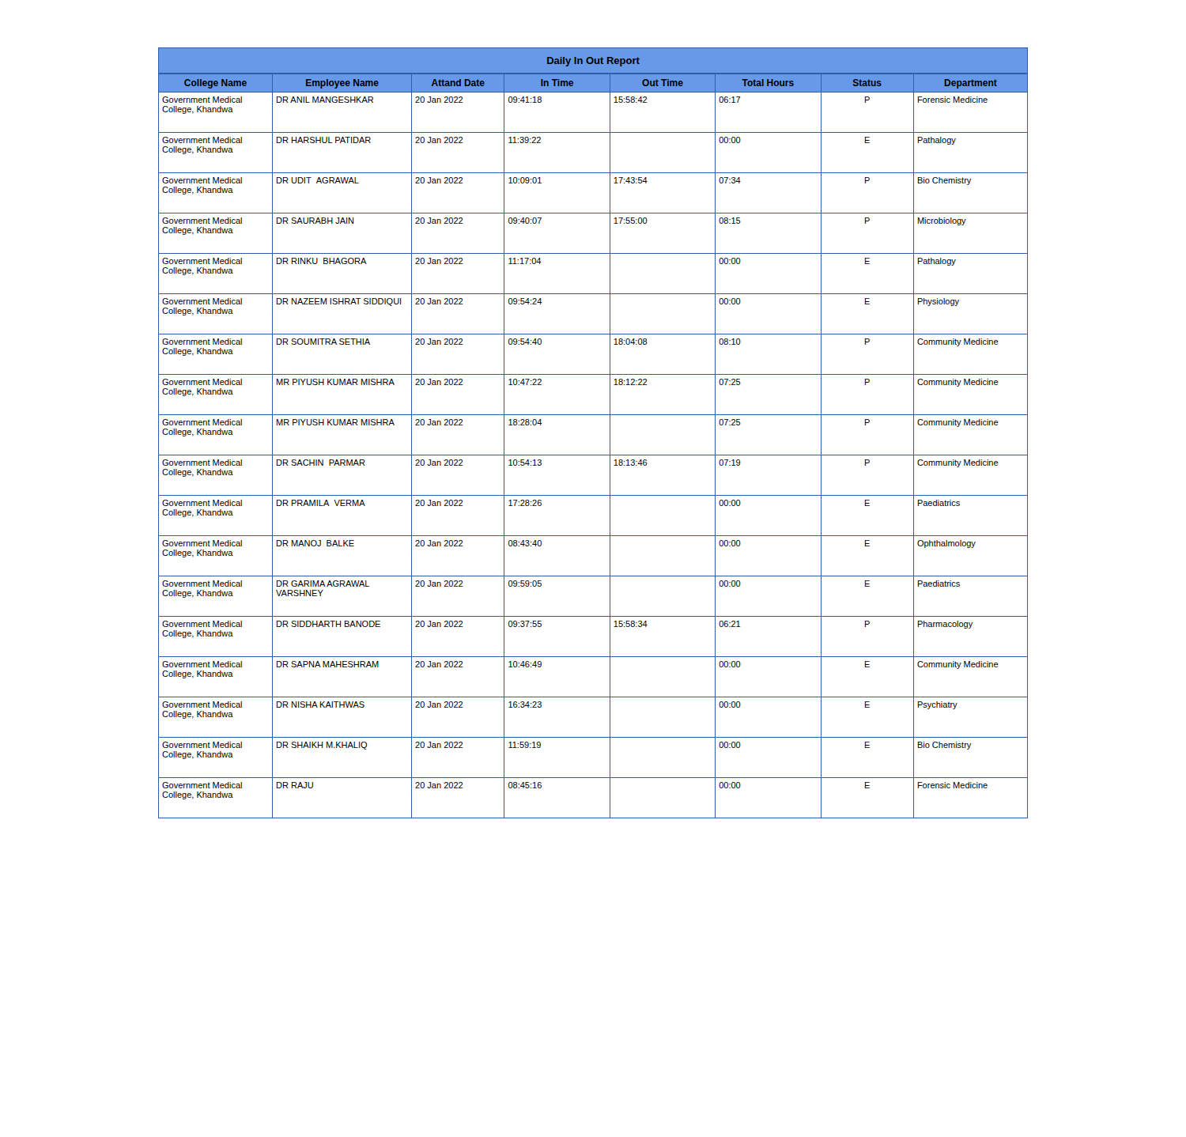Daily In Out Report
| College Name | Employee Name | Attand Date | In Time | Out Time | Total Hours | Status | Department |
| --- | --- | --- | --- | --- | --- | --- | --- |
| Government Medical College, Khandwa | DR ANIL MANGESHKAR | 20 Jan 2022 | 09:41:18 | 15:58:42 | 06:17 | P | Forensic Medicine |
| Government Medical College, Khandwa | DR HARSHUL PATIDAR | 20 Jan 2022 | 11:39:22 | | 00:00 | E | Pathalogy |
| Government Medical College, Khandwa | DR UDIT AGRAWAL | 20 Jan 2022 | 10:09:01 | 17:43:54 | 07:34 | P | Bio Chemistry |
| Government Medical College, Khandwa | DR SAURABH JAIN | 20 Jan 2022 | 09:40:07 | 17:55:00 | 08:15 | P | Microbiology |
| Government Medical College, Khandwa | DR RINKU BHAGORA | 20 Jan 2022 | 11:17:04 | | 00:00 | E | Pathalogy |
| Government Medical College, Khandwa | DR NAZEEM ISHRAT SIDDIQUI | 20 Jan 2022 | 09:54:24 | | 00:00 | E | Physiology |
| Government Medical College, Khandwa | DR SOUMITRA SETHIA | 20 Jan 2022 | 09:54:40 | 18:04:08 | 08:10 | P | Community Medicine |
| Government Medical College, Khandwa | MR PIYUSH KUMAR MISHRA | 20 Jan 2022 | 10:47:22 | 18:12:22 | 07:25 | P | Community Medicine |
| Government Medical College, Khandwa | MR PIYUSH KUMAR MISHRA | 20 Jan 2022 | 18:28:04 | | 07:25 | P | Community Medicine |
| Government Medical College, Khandwa | DR SACHIN PARMAR | 20 Jan 2022 | 10:54:13 | 18:13:46 | 07:19 | P | Community Medicine |
| Government Medical College, Khandwa | DR PRAMILA VERMA | 20 Jan 2022 | 17:28:26 | | 00:00 | E | Paediatrics |
| Government Medical College, Khandwa | DR MANOJ BALKE | 20 Jan 2022 | 08:43:40 | | 00:00 | E | Ophthalmology |
| Government Medical College, Khandwa | DR GARIMA AGRAWAL VARSHNEY | 20 Jan 2022 | 09:59:05 | | 00:00 | E | Paediatrics |
| Government Medical College, Khandwa | DR SIDDHARTH BANODE | 20 Jan 2022 | 09:37:55 | 15:58:34 | 06:21 | P | Pharmacology |
| Government Medical College, Khandwa | DR SAPNA MAHESHRAM | 20 Jan 2022 | 10:46:49 | | 00:00 | E | Community Medicine |
| Government Medical College, Khandwa | DR NISHA KAITHWAS | 20 Jan 2022 | 16:34:23 | | 00:00 | E | Psychiatry |
| Government Medical College, Khandwa | DR SHAIKH M.KHALIQ | 20 Jan 2022 | 11:59:19 | | 00:00 | E | Bio Chemistry |
| Government Medical College, Khandwa | DR RAJU | 20 Jan 2022 | 08:45:16 | | 00:00 | E | Forensic Medicine |